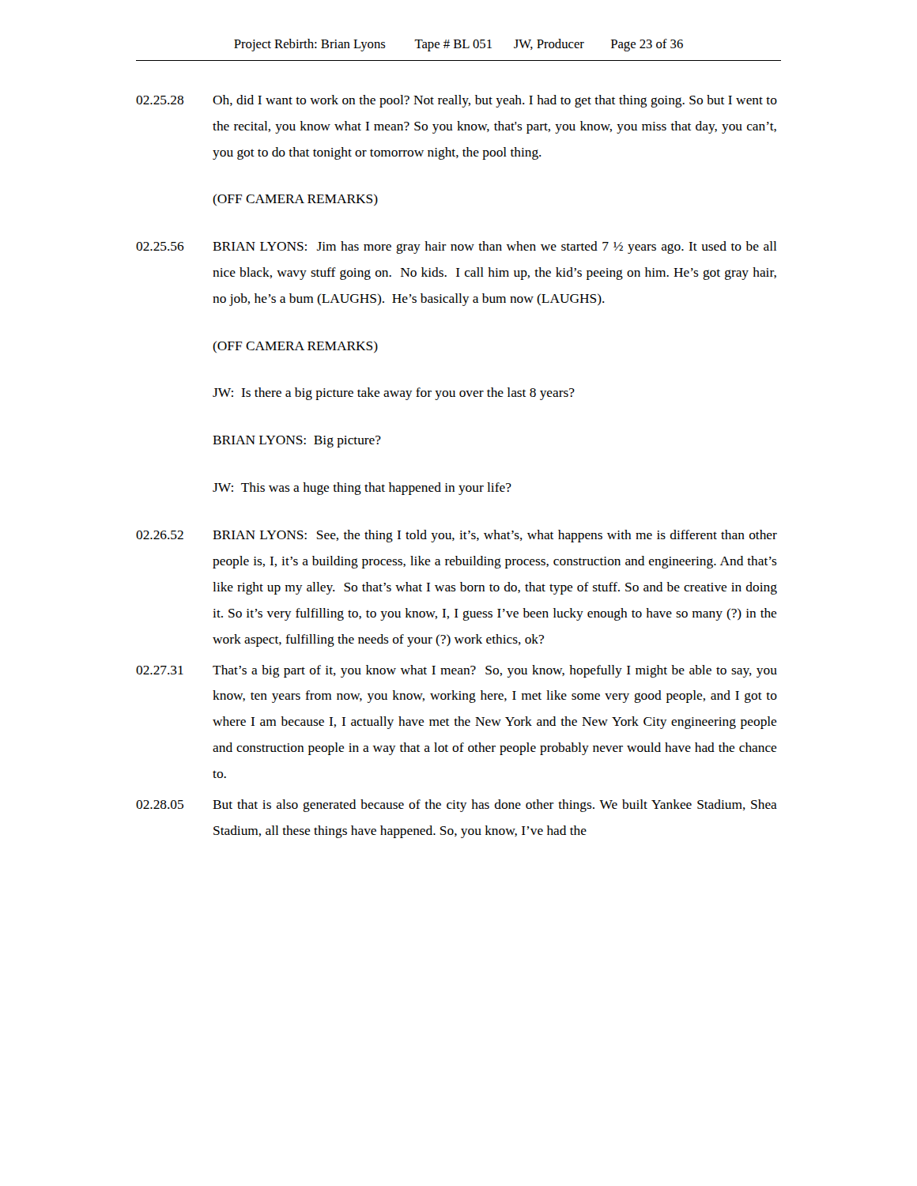Project Rebirth: Brian Lyons Tape # BL 051 JW, Producer Page 23 of 36
02.25.28
Oh, did I want to work on the pool? Not really, but yeah. I had to get that thing going. So but I went to the recital, you know what I mean? So you know, that's part, you know, you miss that day, you can’t, you got to do that tonight or tomorrow night, the pool thing.
(OFF CAMERA REMARKS)
02.25.56
BRIAN LYONS: Jim has more gray hair now than when we started 7 ½ years ago. It used to be all nice black, wavy stuff going on. No kids. I call him up, the kid’s peeing on him. He’s got gray hair, no job, he’s a bum (LAUGHS). He’s basically a bum now (LAUGHS).
(OFF CAMERA REMARKS)
JW: Is there a big picture take away for you over the last 8 years?
BRIAN LYONS: Big picture?
JW: This was a huge thing that happened in your life?
02.26.52
BRIAN LYONS: See, the thing I told you, it’s, what’s, what happens with me is different than other people is, I, it’s a building process, like a rebuilding process, construction and engineering. And that’s like right up my alley. So that’s what I was born to do, that type of stuff. So and be creative in doing it. So it’s very fulfilling to, to you know, I, I guess I’ve been lucky enough to have so many (?) in the work aspect, fulfilling the needs of your (?) work ethics, ok?
02.27.31
That’s a big part of it, you know what I mean? So, you know, hopefully I might be able to say, you know, ten years from now, you know, working here, I met like some very good people, and I got to where I am because I, I actually have met the New York and the New York City engineering people and construction people in a way that a lot of other people probably never would have had the chance to.
02.28.05
But that is also generated because of the city has done other things. We built Yankee Stadium, Shea Stadium, all these things have happened. So, you know, I’ve had the